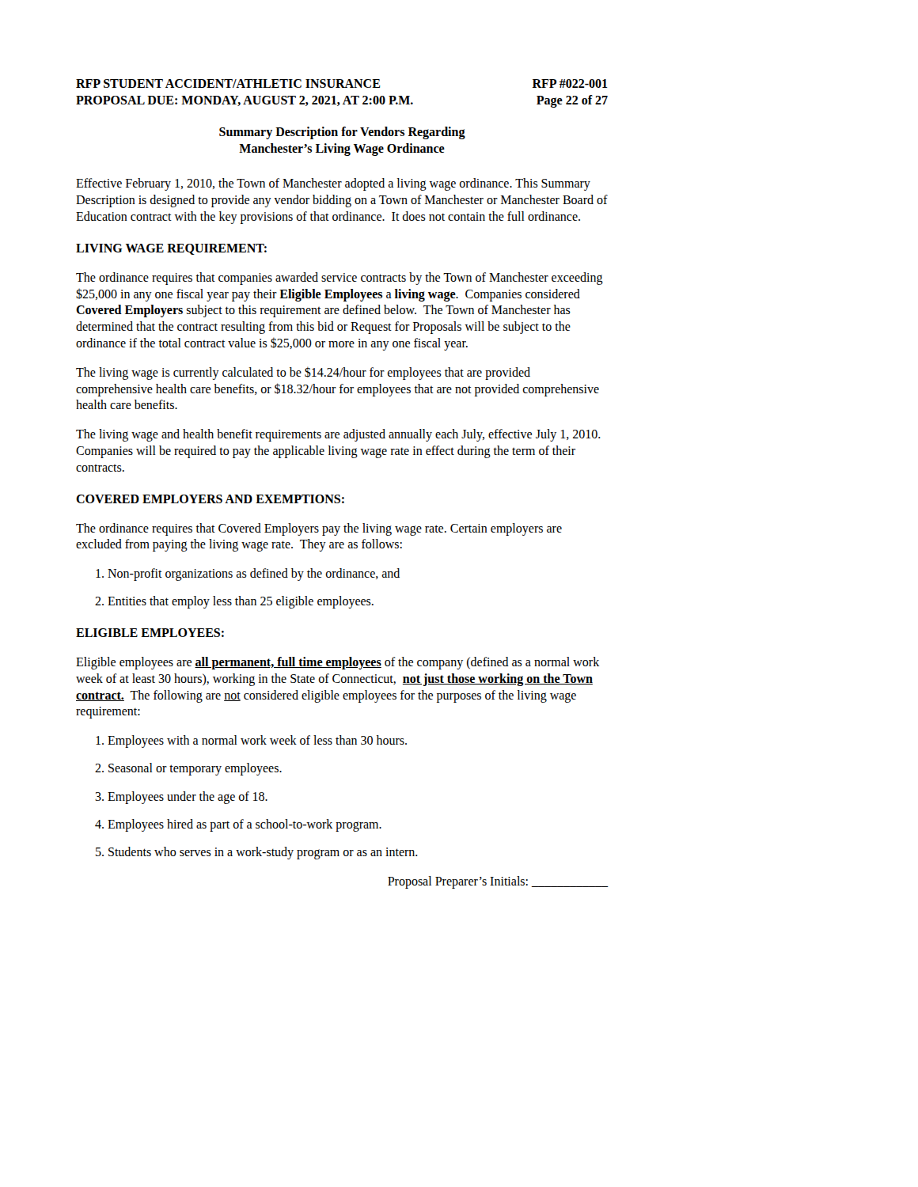RFP STUDENT ACCIDENT/ATHLETIC INSURANCE
RFP #022-001
PROPOSAL DUE: MONDAY, AUGUST 2, 2021, AT 2:00 P.M.
Page 22 of 27
Summary Description for Vendors Regarding
Manchester’s Living Wage Ordinance
Effective February 1, 2010, the Town of Manchester adopted a living wage ordinance. This Summary Description is designed to provide any vendor bidding on a Town of Manchester or Manchester Board of Education contract with the key provisions of that ordinance. It does not contain the full ordinance.
LIVING WAGE REQUIREMENT:
The ordinance requires that companies awarded service contracts by the Town of Manchester exceeding $25,000 in any one fiscal year pay their Eligible Employees a living wage. Companies considered Covered Employers subject to this requirement are defined below. The Town of Manchester has determined that the contract resulting from this bid or Request for Proposals will be subject to the ordinance if the total contract value is $25,000 or more in any one fiscal year.
The living wage is currently calculated to be $14.24/hour for employees that are provided comprehensive health care benefits, or $18.32/hour for employees that are not provided comprehensive health care benefits.
The living wage and health benefit requirements are adjusted annually each July, effective July 1, 2010. Companies will be required to pay the applicable living wage rate in effect during the term of their contracts.
COVERED EMPLOYERS AND EXEMPTIONS:
The ordinance requires that Covered Employers pay the living wage rate. Certain employers are excluded from paying the living wage rate. They are as follows:
Non-profit organizations as defined by the ordinance, and
Entities that employ less than 25 eligible employees.
ELIGIBLE EMPLOYEES:
Eligible employees are all permanent, full time employees of the company (defined as a normal work week of at least 30 hours), working in the State of Connecticut, not just those working on the Town contract. The following are not considered eligible employees for the purposes of the living wage requirement:
Employees with a normal work week of less than 30 hours.
Seasonal or temporary employees.
Employees under the age of 18.
Employees hired as part of a school-to-work program.
Students who serves in a work-study program or as an intern.
Proposal Preparer’s Initials: ____________